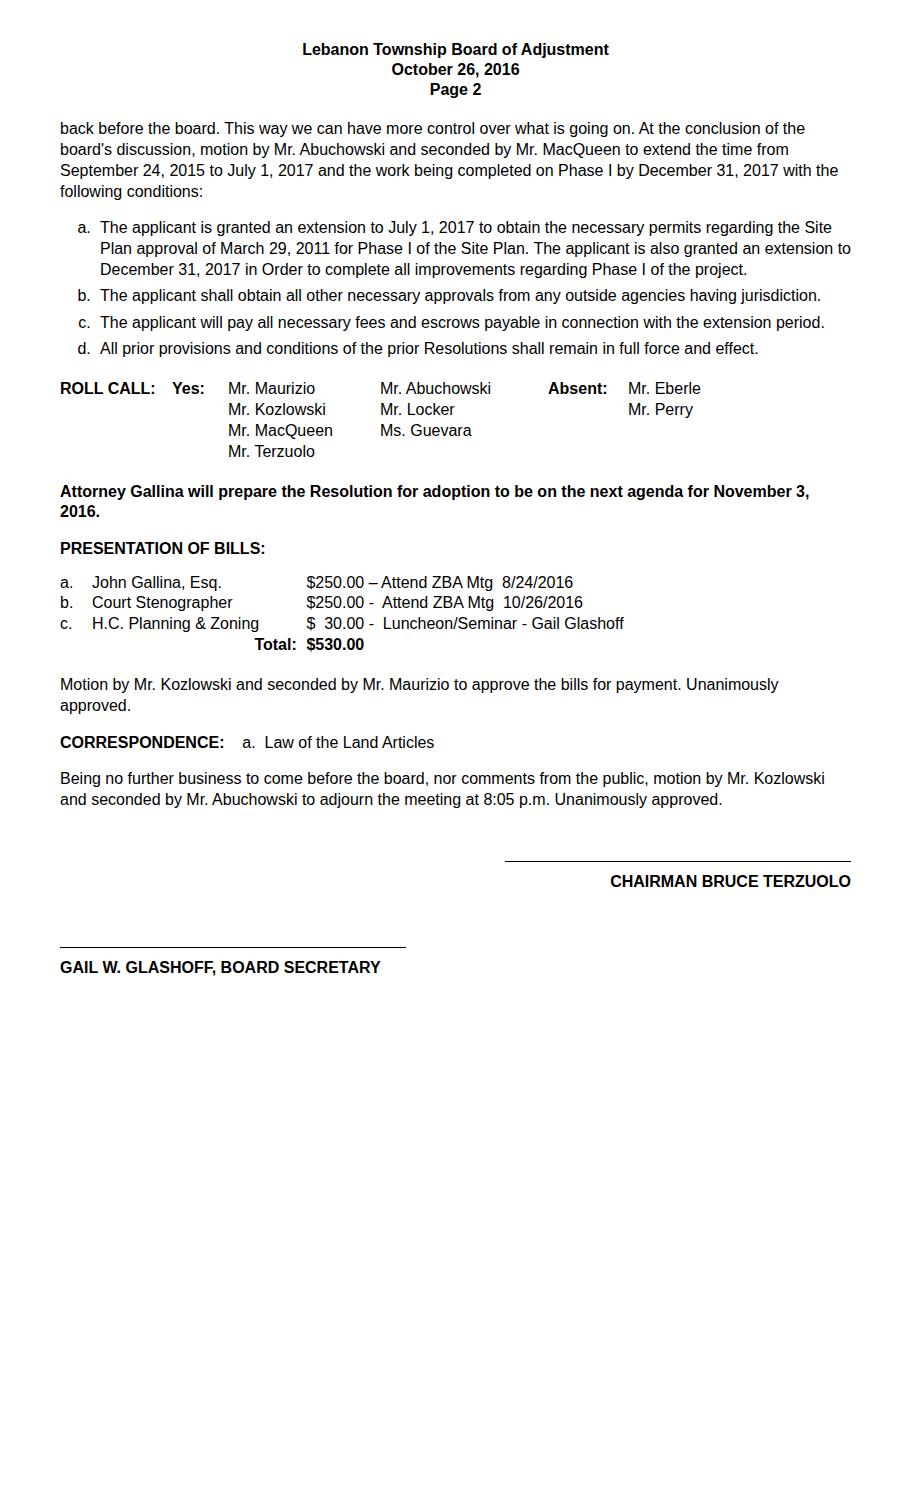Lebanon Township Board of Adjustment
October 26, 2016
Page 2
back before the board. This way we can have more control over what is going on. At the conclusion of the board's discussion, motion by Mr. Abuchowski and seconded by Mr. MacQueen to extend the time from September 24, 2015 to July 1, 2017 and the work being completed on Phase I by December 31, 2017 with the following conditions:
The applicant is granted an extension to July 1, 2017 to obtain the necessary permits regarding the Site Plan approval of March 29, 2011 for Phase I of the Site Plan. The applicant is also granted an extension to December 31, 2017 in Order to complete all improvements regarding Phase I of the project.
The applicant shall obtain all other necessary approvals from any outside agencies having jurisdiction.
The applicant will pay all necessary fees and escrows payable in connection with the extension period.
All prior provisions and conditions of the prior Resolutions shall remain in full force and effect.
| ROLL CALL: | Yes: | Mr. Maurizio | Mr. Abuchowski | Absent: | Mr. Eberle |
| | | Mr. Kozlowski | Mr. Locker | | Mr. Perry |
| | | Mr. MacQueen | Ms. Guevara | | |
| | | Mr. Terzuolo | | | |
Attorney Gallina will prepare the Resolution for adoption to be on the next agenda for November 3, 2016.
PRESENTATION OF BILLS:
| a. | John Gallina, Esq. | $250.00 – Attend ZBA Mtg 8/24/2016 |
| b. | Court Stenographer | $250.00 - Attend ZBA Mtg 10/26/2016 |
| c. | H.C. Planning & Zoning | $ 30.00 - Luncheon/Seminar - Gail Glashoff |
| | Total: | $530.00 |
Motion by Mr. Kozlowski and seconded by Mr. Maurizio to approve the bills for payment. Unanimously approved.
CORRESPONDENCE: a. Law of the Land Articles
Being no further business to come before the board, nor comments from the public, motion by Mr. Kozlowski and seconded by Mr. Abuchowski to adjourn the meeting at 8:05 p.m. Unanimously approved.
CHAIRMAN BRUCE TERZUOLO
GAIL W. GLASHOFF, BOARD SECRETARY